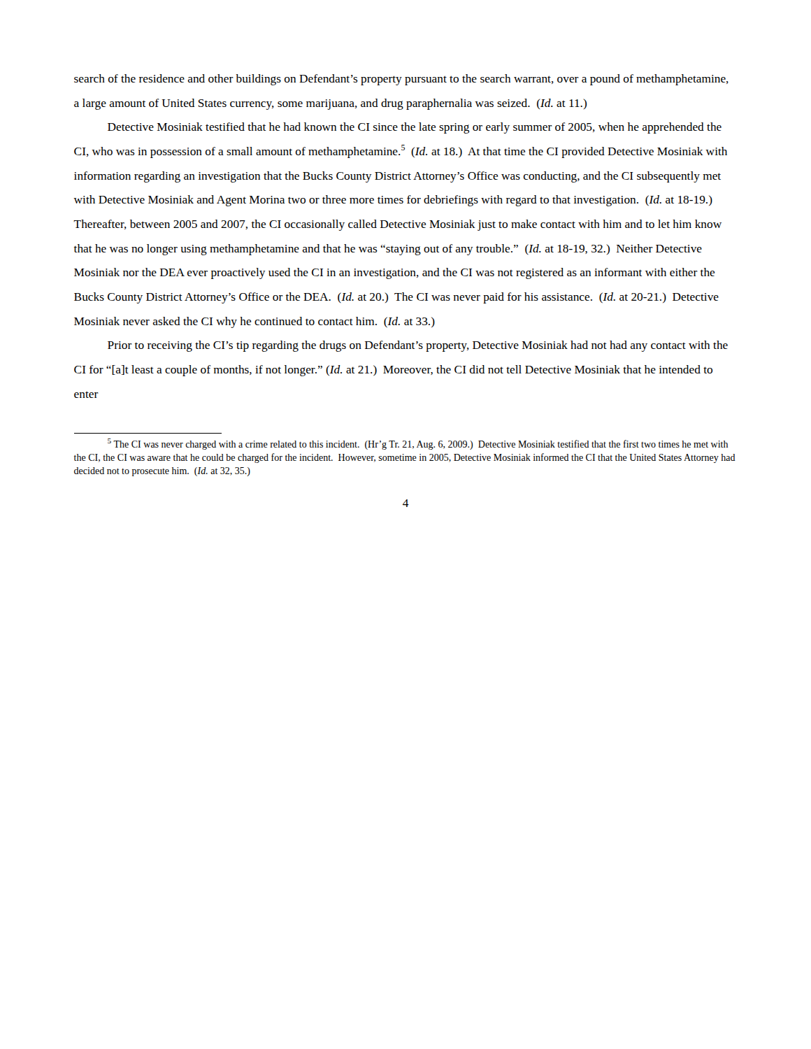search of the residence and other buildings on Defendant’s property pursuant to the search warrant, over a pound of methamphetamine, a large amount of United States currency, some marijuana, and drug paraphernalia was seized. (Id. at 11.)
Detective Mosiniak testified that he had known the CI since the late spring or early summer of 2005, when he apprehended the CI, who was in possession of a small amount of methamphetamine.5 (Id. at 18.) At that time the CI provided Detective Mosiniak with information regarding an investigation that the Bucks County District Attorney’s Office was conducting, and the CI subsequently met with Detective Mosiniak and Agent Morina two or three more times for debriefings with regard to that investigation. (Id. at 18-19.) Thereafter, between 2005 and 2007, the CI occasionally called Detective Mosiniak just to make contact with him and to let him know that he was no longer using methamphetamine and that he was “staying out of any trouble.” (Id. at 18-19, 32.) Neither Detective Mosiniak nor the DEA ever proactively used the CI in an investigation, and the CI was not registered as an informant with either the Bucks County District Attorney’s Office or the DEA. (Id. at 20.) The CI was never paid for his assistance. (Id. at 20-21.) Detective Mosiniak never asked the CI why he continued to contact him. (Id. at 33.)
Prior to receiving the CI’s tip regarding the drugs on Defendant’s property, Detective Mosiniak had not had any contact with the CI for “[a]t least a couple of months, if not longer.” (Id. at 21.) Moreover, the CI did not tell Detective Mosiniak that he intended to enter
5 The CI was never charged with a crime related to this incident. (Hr’g Tr. 21, Aug. 6, 2009.) Detective Mosiniak testified that the first two times he met with the CI, the CI was aware that he could be charged for the incident. However, sometime in 2005, Detective Mosiniak informed the CI that the United States Attorney had decided not to prosecute him. (Id. at 32, 35.)
4